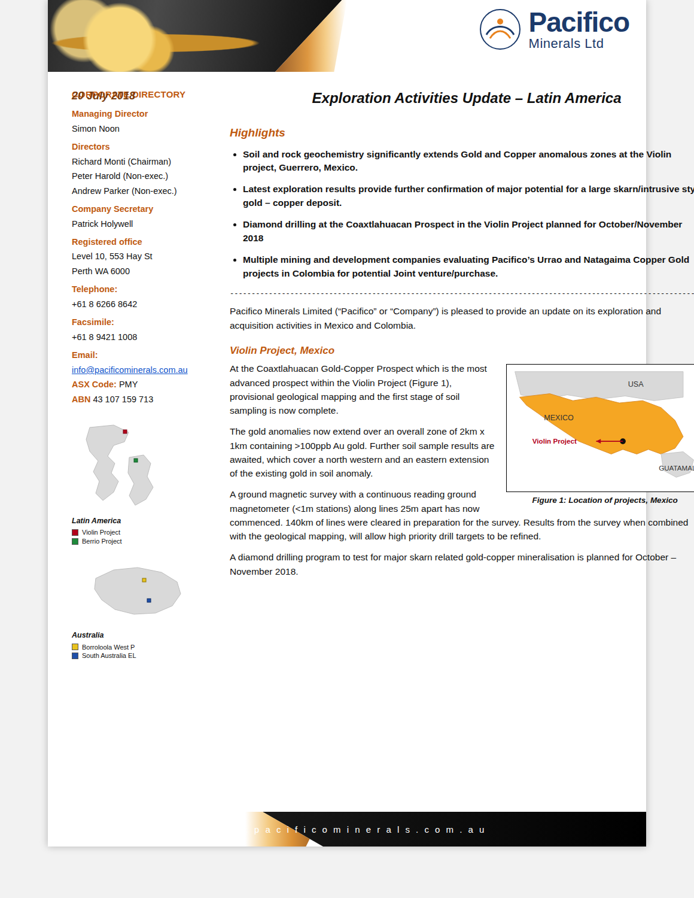Pacifico
Minerals Ltd
20 July 2018
CORPORATE DIRECTORY
Managing Director
Simon Noon
Directors
Richard Monti (Chairman)
Peter Harold (Non-exec.)
Andrew Parker (Non-exec.)
Company Secretary
Patrick Holywell
Registered office
Level 10, 553 Hay St
Perth WA 6000
Telephone:
+61 8 6266 8642
Facsimile:
+61 8 9421 1008
Email:
info@pacificominerals.com.au
ASX Code: PMY
ABN 43 107 159 713
Latin America
Violin Project
Berrio Project
Australia
Borroloola West P
South Australia EL
Exploration Activities Update – Latin America
Highlights
Soil and rock geochemistry significantly extends Gold and Copper anomalous zones at the Violin project, Guerrero, Mexico.
Latest exploration results provide further confirmation of major potential for a large skarn/intrusive style gold – copper deposit.
Diamond drilling at the Coaxtlahuacan Prospect in the Violin Project planned for October/November 2018
Multiple mining and development companies evaluating Pacifico’s Urrao and Natagaima Copper Gold projects in Colombia for potential Joint venture/purchase.
--------------------------------------------------------------------------------------------------------------
Pacifico Minerals Limited (“Pacifico” or “Company”) is pleased to provide an update on its exploration and acquisition activities in Mexico and Colombia.
Violin Project, Mexico
USA MEXICO GUATAMALA Violin Project
Figure 1: Location of projects, Mexico
At the Coaxtlahuacan Gold-Copper Prospect which is the most advanced prospect within the Violin Project (Figure 1), provisional geological mapping and the first stage of soil sampling is now complete.
The gold anomalies now extend over an overall zone of 2km x 1km containing >100ppb Au gold. Further soil sample results are awaited, which cover a north western and an eastern extension of the existing gold in soil anomaly.
A ground magnetic survey with a continuous reading ground magnetometer (<1m stations) along lines 25m apart has now commenced. 140km of lines were cleared in preparation for the survey. Results from the survey when combined with the geological mapping, will allow high priority drill targets to be refined.
A diamond drilling program to test for major skarn related gold-copper mineralisation is planned for October – November 2018.
w w w . p a c i f i c o m i n e r a l s . c o m . a u